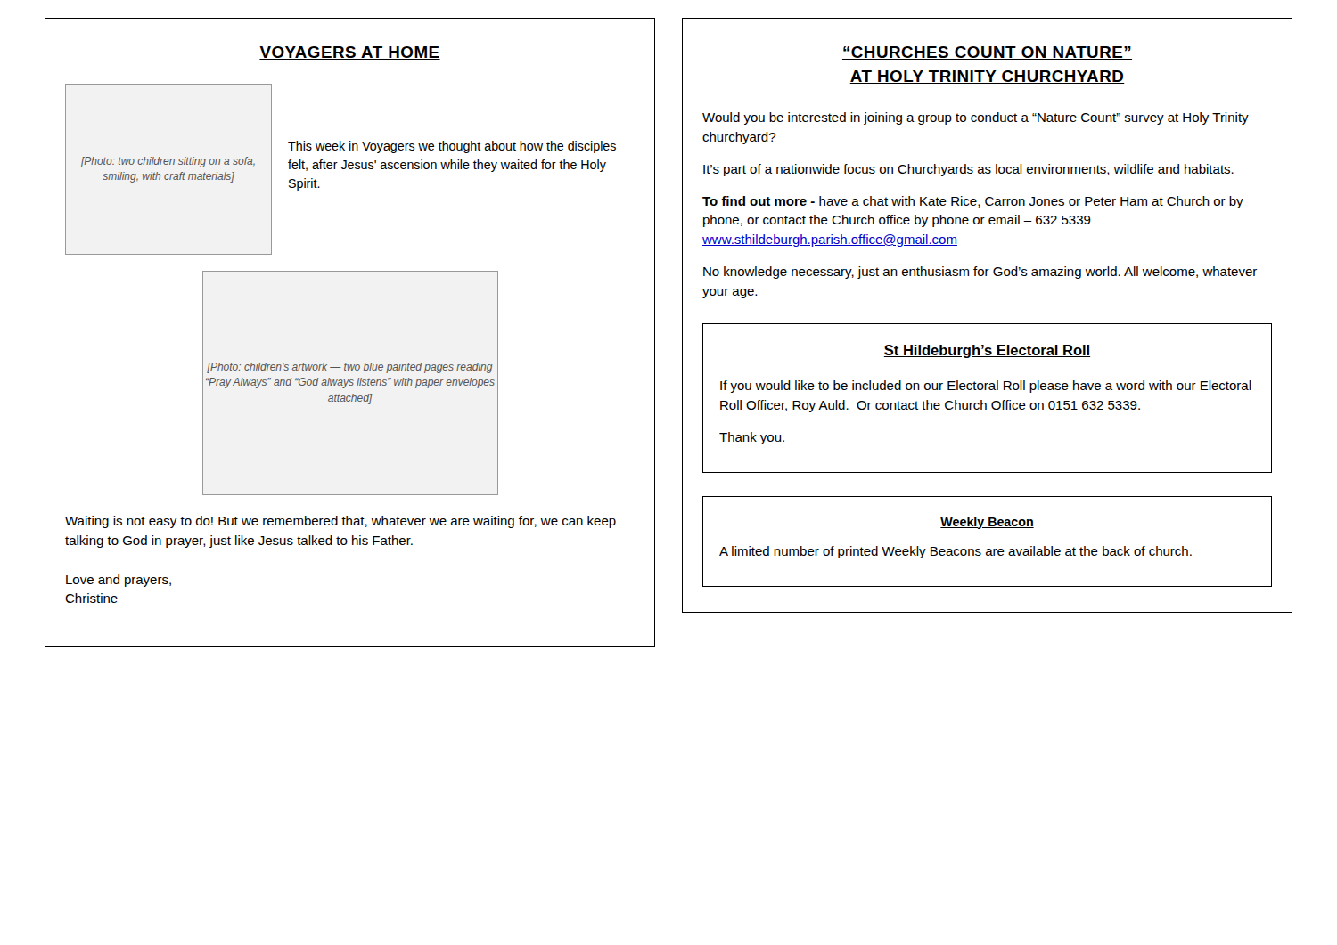VOYAGERS AT HOME
[Photo: two children sitting on a sofa, smiling, with craft materials]
This week in Voyagers we thought about how the disciples felt, after Jesus' ascension while they waited for the Holy Spirit.
[Photo: children's artwork — two blue painted pages reading “Pray Always” and “God always listens” with paper envelopes attached]
Waiting is not easy to do! But we remembered that, whatever we are waiting for, we can keep talking to God in prayer, just like Jesus talked to his Father.
Love and prayers,
Christine
“CHURCHES COUNT ON NATURE”
AT HOLY TRINITY CHURCHYARD
Would you be interested in joining a group to conduct a “Nature Count” survey at Holy Trinity churchyard?
It’s part of a nationwide focus on Churchyards as local environments, wildlife and habitats.
To find out more - have a chat with Kate Rice, Carron Jones or Peter Ham at Church or by phone, or contact the Church office by phone or email – 632 5339
www.sthildeburgh.parish.office@gmail.com
No knowledge necessary, just an enthusiasm for God’s amazing world. All welcome, whatever your age.
St Hildeburgh’s Electoral Roll
If you would like to be included on our Electoral Roll please have a word with our Electoral Roll Officer, Roy Auld. Or contact the Church Office on 0151 632 5339.
Thank you.
Weekly Beacon
A limited number of printed Weekly Beacons are available at the back of church.